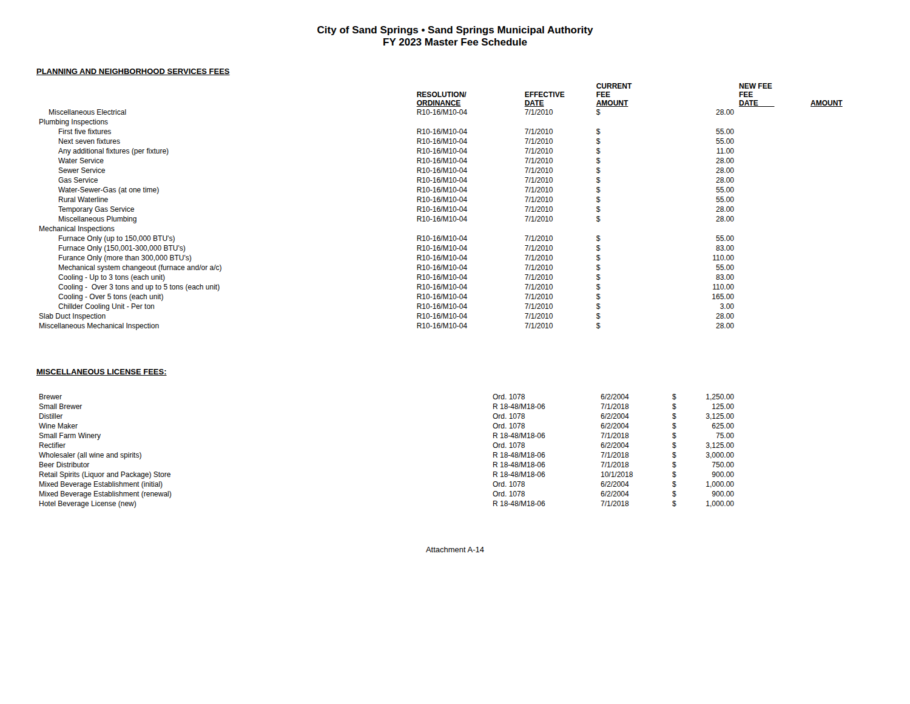City of Sand Springs • Sand Springs Municipal Authority
FY 2023 Master Fee Schedule
PLANNING AND NEIGHBORHOOD SERVICES FEES
| | RESOLUTION/ | EFFECTIVE | CURRENT FEE | NEW FEE FEE | |
| --- | --- | --- | --- | --- | --- |
| | ORDINANCE | DATE | AMOUNT | DATE | AMOUNT |
| Miscellaneous Electrical | R10-16/M10-04 | 7/1/2010 | $ | 28.00 | | |
| Plumbing Inspections | | | | | | |
| First five fixtures | R10-16/M10-04 | 7/1/2010 | $ | 55.00 | | |
| Next seven fixtures | R10-16/M10-04 | 7/1/2010 | $ | 55.00 | | |
| Any additional fixtures (per fixture) | R10-16/M10-04 | 7/1/2010 | $ | 11.00 | | |
| Water Service | R10-16/M10-04 | 7/1/2010 | $ | 28.00 | | |
| Sewer Service | R10-16/M10-04 | 7/1/2010 | $ | 28.00 | | |
| Gas Service | R10-16/M10-04 | 7/1/2010 | $ | 28.00 | | |
| Water-Sewer-Gas (at one time) | R10-16/M10-04 | 7/1/2010 | $ | 55.00 | | |
| Rural Waterline | R10-16/M10-04 | 7/1/2010 | $ | 55.00 | | |
| Temporary Gas Service | R10-16/M10-04 | 7/1/2010 | $ | 28.00 | | |
| Miscellaneous Plumbing | R10-16/M10-04 | 7/1/2010 | $ | 28.00 | | |
| Mechanical Inspections | | | | | | |
| Furnace Only (up to 150,000 BTU's) | R10-16/M10-04 | 7/1/2010 | $ | 55.00 | | |
| Furnace Only (150,001-300,000 BTU's) | R10-16/M10-04 | 7/1/2010 | $ | 83.00 | | |
| Furance Only (more than 300,000 BTU's) | R10-16/M10-04 | 7/1/2010 | $ | 110.00 | | |
| Mechanical system changeout (furnace and/or a/c) | R10-16/M10-04 | 7/1/2010 | $ | 55.00 | | |
| Cooling - Up to 3 tons (each unit) | R10-16/M10-04 | 7/1/2010 | $ | 83.00 | | |
| Cooling - Over 3 tons and up to 5 tons (each unit) | R10-16/M10-04 | 7/1/2010 | $ | 110.00 | | |
| Cooling - Over 5 tons (each unit) | R10-16/M10-04 | 7/1/2010 | $ | 165.00 | | |
| Chillder Cooling Unit - Per ton | R10-16/M10-04 | 7/1/2010 | $ | 3.00 | | |
| Slab Duct Inspection | R10-16/M10-04 | 7/1/2010 | $ | 28.00 | | |
| Miscellaneous Mechanical Inspection | R10-16/M10-04 | 7/1/2010 | $ | 28.00 | | |
MISCELLANEOUS LICENSE FEES:
| Brewer | Ord. 1078 | 6/2/2004 | $ | 1,250.00 | | |
| Small Brewer | R 18-48/M18-06 | 7/1/2018 | $ | 125.00 | | |
| Distiller | Ord. 1078 | 6/2/2004 | $ | 3,125.00 | | |
| Wine Maker | Ord. 1078 | 6/2/2004 | $ | 625.00 | | |
| Small Farm Winery | R 18-48/M18-06 | 7/1/2018 | $ | 75.00 | | |
| Rectifier | Ord. 1078 | 6/2/2004 | $ | 3,125.00 | | |
| Wholesaler (all wine and spirits) | R 18-48/M18-06 | 7/1/2018 | $ | 3,000.00 | | |
| Beer Distributor | R 18-48/M18-06 | 7/1/2018 | $ | 750.00 | | |
| Retail Spirits (Liquor and Package) Store | R 18-48/M18-06 | 10/1/2018 | $ | 900.00 | | |
| Mixed Beverage Establishment (initial) | Ord. 1078 | 6/2/2004 | $ | 1,000.00 | | |
| Mixed Beverage Establishment (renewal) | Ord. 1078 | 6/2/2004 | $ | 900.00 | | |
| Hotel Beverage License (new) | R 18-48/M18-06 | 7/1/2018 | $ | 1,000.00 | | |
Attachment A-14